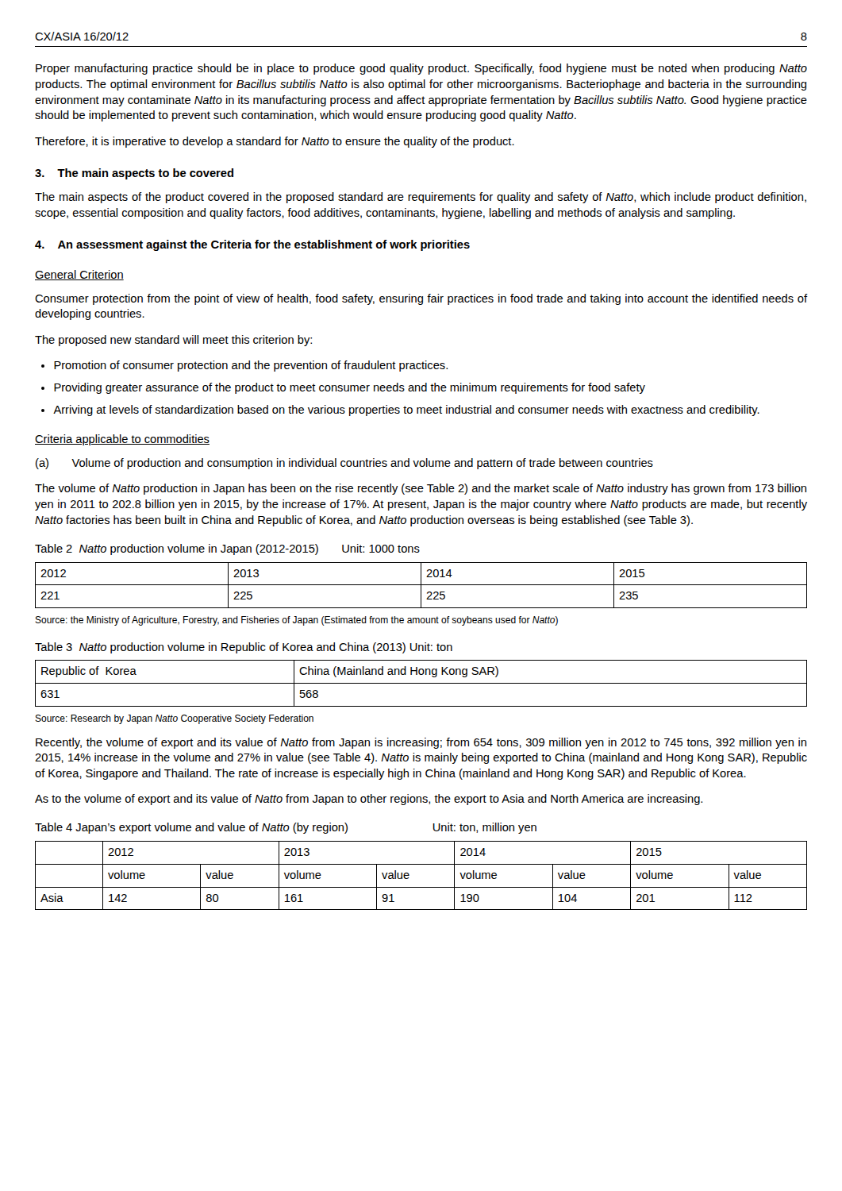CX/ASIA 16/20/12
8
Proper manufacturing practice should be in place to produce good quality product. Specifically, food hygiene must be noted when producing Natto products. The optimal environment for Bacillus subtilis Natto is also optimal for other microorganisms. Bacteriophage and bacteria in the surrounding environment may contaminate Natto in its manufacturing process and affect appropriate fermentation by Bacillus subtilis Natto. Good hygiene practice should be implemented to prevent such contamination, which would ensure producing good quality Natto.
Therefore, it is imperative to develop a standard for Natto to ensure the quality of the product.
3. The main aspects to be covered
The main aspects of the product covered in the proposed standard are requirements for quality and safety of Natto, which include product definition, scope, essential composition and quality factors, food additives, contaminants, hygiene, labelling and methods of analysis and sampling.
4. An assessment against the Criteria for the establishment of work priorities
General Criterion
Consumer protection from the point of view of health, food safety, ensuring fair practices in food trade and taking into account the identified needs of developing countries.
The proposed new standard will meet this criterion by:
Promotion of consumer protection and the prevention of fraudulent practices.
Providing greater assurance of the product to meet consumer needs and the minimum requirements for food safety
Arriving at levels of standardization based on the various properties to meet industrial and consumer needs with exactness and credibility.
Criteria applicable to commodities
(a) Volume of production and consumption in individual countries and volume and pattern of trade between countries
The volume of Natto production in Japan has been on the rise recently (see Table 2) and the market scale of Natto industry has grown from 173 billion yen in 2011 to 202.8 billion yen in 2015, by the increase of 17%. At present, Japan is the major country where Natto products are made, but recently Natto factories has been built in China and Republic of Korea, and Natto production overseas is being established (see Table 3).
Table 2 Natto production volume in Japan (2012-2015) Unit: 1000 tons
| 2012 | 2013 | 2014 | 2015 |
| 221 | 225 | 225 | 235 |
Source: the Ministry of Agriculture, Forestry, and Fisheries of Japan (Estimated from the amount of soybeans used for Natto)
Table 3 Natto production volume in Republic of Korea and China (2013) Unit: ton
| Republic of Korea | China (Mainland and Hong Kong SAR) |
| 631 | 568 |
Source: Research by Japan Natto Cooperative Society Federation
Recently, the volume of export and its value of Natto from Japan is increasing; from 654 tons, 309 million yen in 2012 to 745 tons, 392 million yen in 2015, 14% increase in the volume and 27% in value (see Table 4). Natto is mainly being exported to China (mainland and Hong Kong SAR), Republic of Korea, Singapore and Thailand. The rate of increase is especially high in China (mainland and Hong Kong SAR) and Republic of Korea.
As to the volume of export and its value of Natto from Japan to other regions, the export to Asia and North America are increasing.
Table 4 Japan’s export volume and value of Natto (by region) Unit: ton, million yen
| | 2012 | 2013 | 2014 | 2015 |
| | volume | value | volume | value | volume | value | volume | value |
| Asia | 142 | 80 | 161 | 91 | 190 | 104 | 201 | 112 |